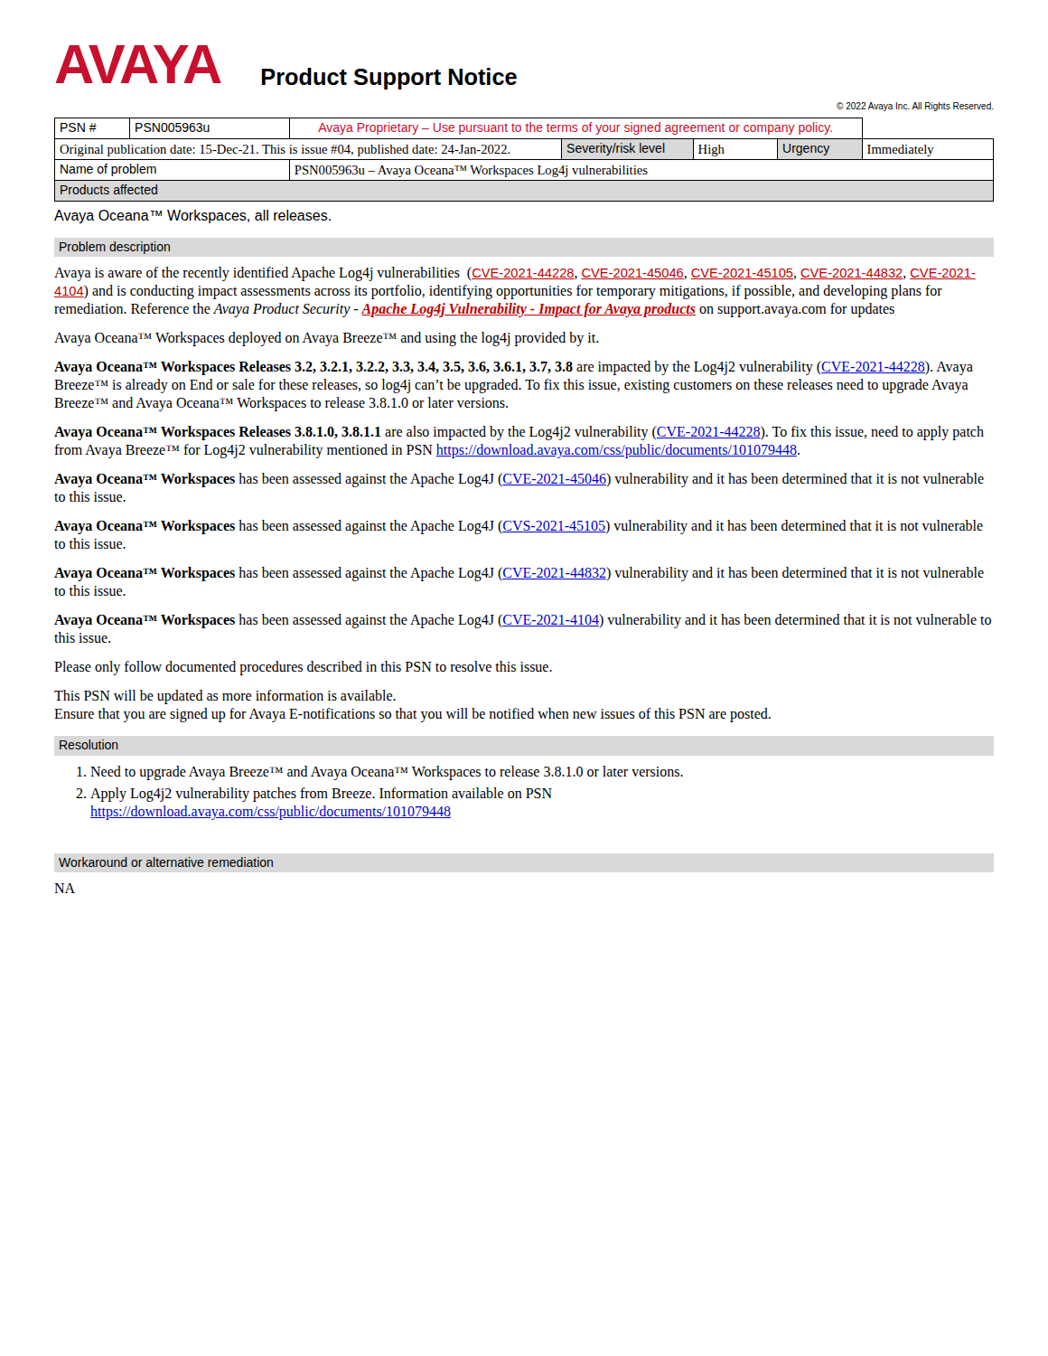AVAYA Product Support Notice © 2022 Avaya Inc. All Rights Reserved.
| PSN # | PSN005963u | Avaya Proprietary – Use pursuant to the terms of your signed agreement or company policy. |
| Original publication date: 15-Dec-21. This is issue #04, published date: 24-Jan-2022. | Severity/risk level | High | Urgency | Immediately |
| Name of problem | PSN005963u – Avaya Oceana™ Workspaces Log4j vulnerabilities |
| Products affected |
Avaya Oceana™ Workspaces, all releases.
Problem description
Avaya is aware of the recently identified Apache Log4j vulnerabilities (CVE-2021-44228, CVE-2021-45046, CVE-2021-45105, CVE-2021-44832, CVE-2021-4104) and is conducting impact assessments across its portfolio, identifying opportunities for temporary mitigations, if possible, and developing plans for remediation. Reference the Avaya Product Security - Apache Log4j Vulnerability - Impact for Avaya products on support.avaya.com for updates
Avaya Oceana™ Workspaces deployed on Avaya Breeze™ and using the log4j provided by it.
Avaya Oceana™ Workspaces Releases 3.2, 3.2.1, 3.2.2, 3.3, 3.4, 3.5, 3.6, 3.6.1, 3.7, 3.8 are impacted by the Log4j2 vulnerability (CVE-2021-44228). Avaya Breeze™ is already on End or sale for these releases, so log4j can’t be upgraded. To fix this issue, existing customers on these releases need to upgrade Avaya Breeze™ and Avaya Oceana™ Workspaces to release 3.8.1.0 or later versions.
Avaya Oceana™ Workspaces Releases 3.8.1.0, 3.8.1.1 are also impacted by the Log4j2 vulnerability (CVE-2021-44228). To fix this issue, need to apply patch from Avaya Breeze™ for Log4j2 vulnerability mentioned in PSN https://download.avaya.com/css/public/documents/101079448.
Avaya Oceana™ Workspaces has been assessed against the Apache Log4J (CVE-2021-45046) vulnerability and it has been determined that it is not vulnerable to this issue.
Avaya Oceana™ Workspaces has been assessed against the Apache Log4J (CVS-2021-45105) vulnerability and it has been determined that it is not vulnerable to this issue.
Avaya Oceana™ Workspaces has been assessed against the Apache Log4J (CVE-2021-44832) vulnerability and it has been determined that it is not vulnerable to this issue.
Avaya Oceana™ Workspaces has been assessed against the Apache Log4J (CVE-2021-4104) vulnerability and it has been determined that it is not vulnerable to this issue.
Please only follow documented procedures described in this PSN to resolve this issue.
This PSN will be updated as more information is available.
Ensure that you are signed up for Avaya E-notifications so that you will be notified when new issues of this PSN are posted.
Resolution
Need to upgrade Avaya Breeze™ and Avaya Oceana™ Workspaces to release 3.8.1.0 or later versions.
Apply Log4j2 vulnerability patches from Breeze. Information available on PSN
https://download.avaya.com/css/public/documents/101079448
Workaround or alternative remediation
NA